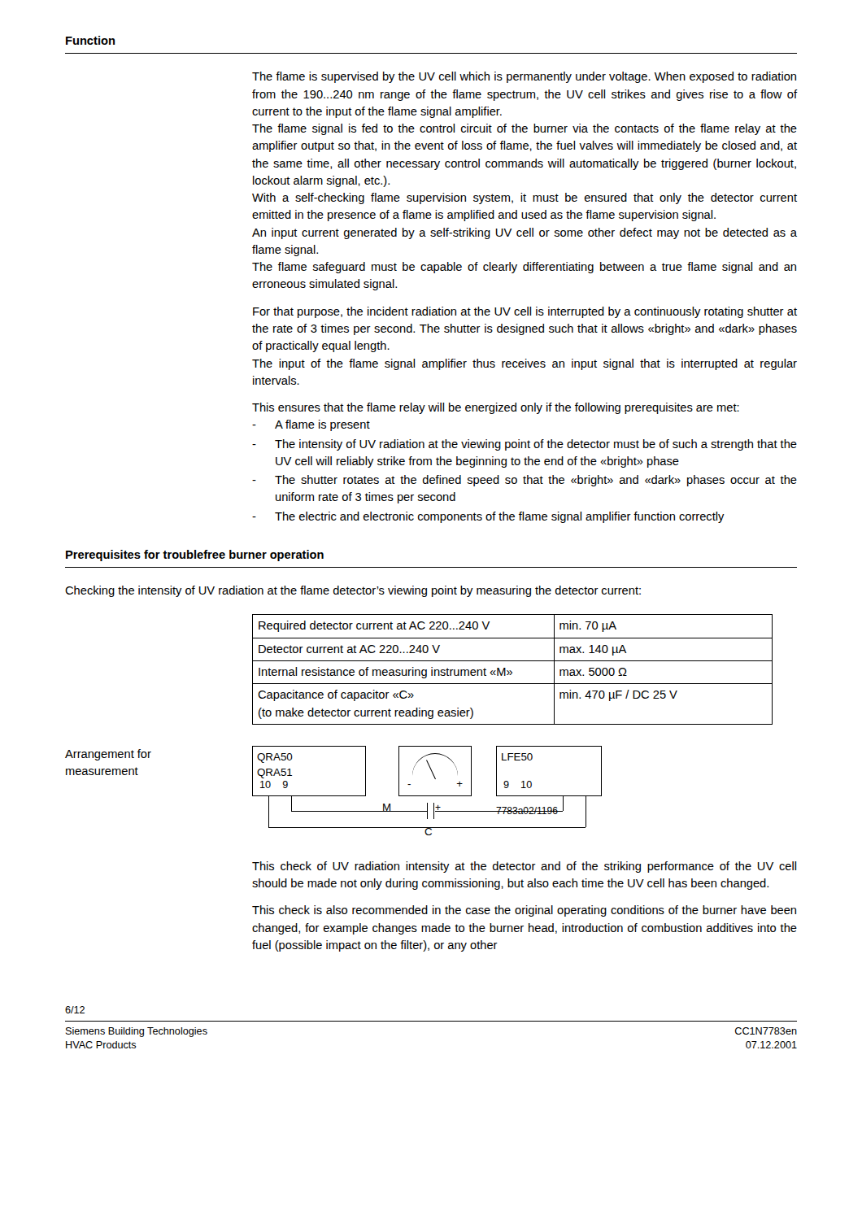Function
The flame is supervised by the UV cell which is permanently under voltage. When exposed to radiation from the 190...240 nm range of the flame spectrum, the UV cell strikes and gives rise to a flow of current to the input of the flame signal amplifier.
The flame signal is fed to the control circuit of the burner via the contacts of the flame relay at the amplifier output so that, in the event of loss of flame, the fuel valves will immediately be closed and, at the same time, all other necessary control commands will automatically be triggered (burner lockout, lockout alarm signal, etc.).
With a self-checking flame supervision system, it must be ensured that only the detector current emitted in the presence of a flame is amplified and used as the flame supervision signal.
An input current generated by a self-striking UV cell or some other defect may not be detected as a flame signal.
The flame safeguard must be capable of clearly differentiating between a true flame signal and an erroneous simulated signal.
For that purpose, the incident radiation at the UV cell is interrupted by a continuously rotating shutter at the rate of 3 times per second. The shutter is designed such that it allows «bright» and «dark» phases of practically equal length.
The input of the flame signal amplifier thus receives an input signal that is interrupted at regular intervals.
This ensures that the flame relay will be energized only if the following prerequisites are met:
A flame is present
The intensity of UV radiation at the viewing point of the detector must be of such a strength that the UV cell will reliably strike from the beginning to the end of the «bright» phase
The shutter rotates at the defined speed so that the «bright» and «dark» phases occur at the uniform rate of 3 times per second
The electric and electronic components of the flame signal amplifier function correctly
Prerequisites for troublefree burner operation
Checking the intensity of UV radiation at the flame detector’s viewing point by measuring the detector current:
| Required detector current at AC 220...240 V | min. 70 µA |
| Detector current at AC 220...240 V | max. 140 µA |
| Internal resistance of measuring instrument «M» | max. 5000 Ω |
| Capacitance of capacitor «C» (to make detector current reading easier) | min. 470 µF / DC 25 V |
Arrangement for
measurement
QRA50
QRA51
10 9
-+
LFE50
9 10
M
+
C
7783a02/1196
This check of UV radiation intensity at the detector and of the striking performance of the UV cell should be made not only during commissioning, but also each time the UV cell has been changed.
This check is also recommended in the case the original operating conditions of the burner have been changed, for example changes made to the burner head, introduction of combustion additives into the fuel (possible impact on the filter), or any other
6/12
Siemens Building Technologies
HVAC Products
CC1N7783en
07.12.2001